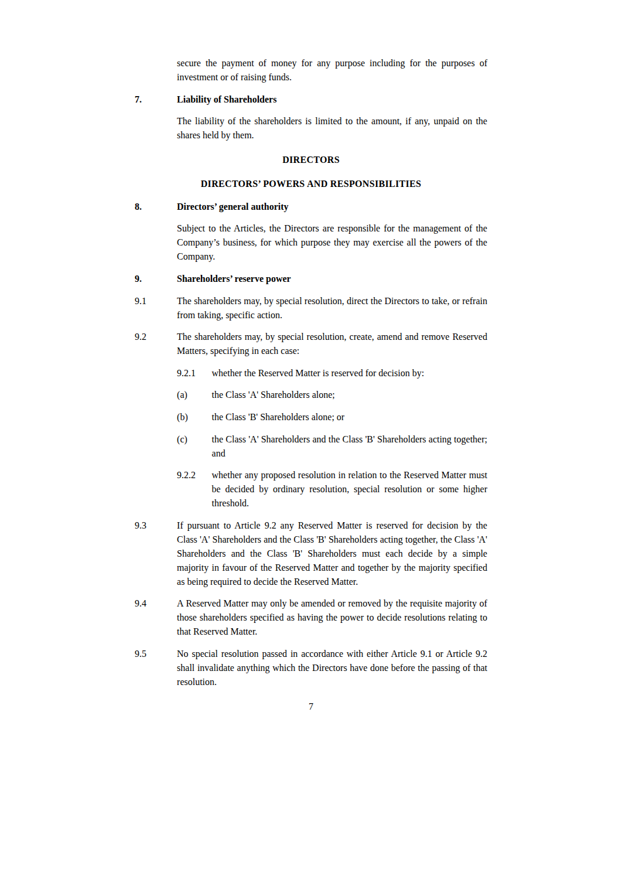secure the payment of money for any purpose including for the purposes of investment or of raising funds.
7.
Liability of Shareholders
The liability of the shareholders is limited to the amount, if any, unpaid on the shares held by them.
Directors
Directors’ Powers and Responsibilities
8.
Directors’ general authority
Subject to the Articles, the Directors are responsible for the management of the Company’s business, for which purpose they may exercise all the powers of the Company.
9.
Shareholders’ reserve power
9.1
The shareholders may, by special resolution, direct the Directors to take, or refrain from taking, specific action.
9.2
The shareholders may, by special resolution, create, amend and remove Reserved Matters, specifying in each case:
9.2.1
whether the Reserved Matter is reserved for decision by:
(a)
the Class 'A' Shareholders alone;
(b)
the Class 'B' Shareholders alone; or
(c)
the Class 'A' Shareholders and the Class 'B' Shareholders acting together; and
9.2.2
whether any proposed resolution in relation to the Reserved Matter must be decided by ordinary resolution, special resolution or some higher threshold.
9.3
If pursuant to Article 9.2 any Reserved Matter is reserved for decision by the Class 'A' Shareholders and the Class 'B' Shareholders acting together, the Class 'A' Shareholders and the Class 'B' Shareholders must each decide by a simple majority in favour of the Reserved Matter and together by the majority specified as being required to decide the Reserved Matter.
9.4
A Reserved Matter may only be amended or removed by the requisite majority of those shareholders specified as having the power to decide resolutions relating to that Reserved Matter.
9.5
No special resolution passed in accordance with either Article 9.1 or Article 9.2 shall invalidate anything which the Directors have done before the passing of that resolution.
7